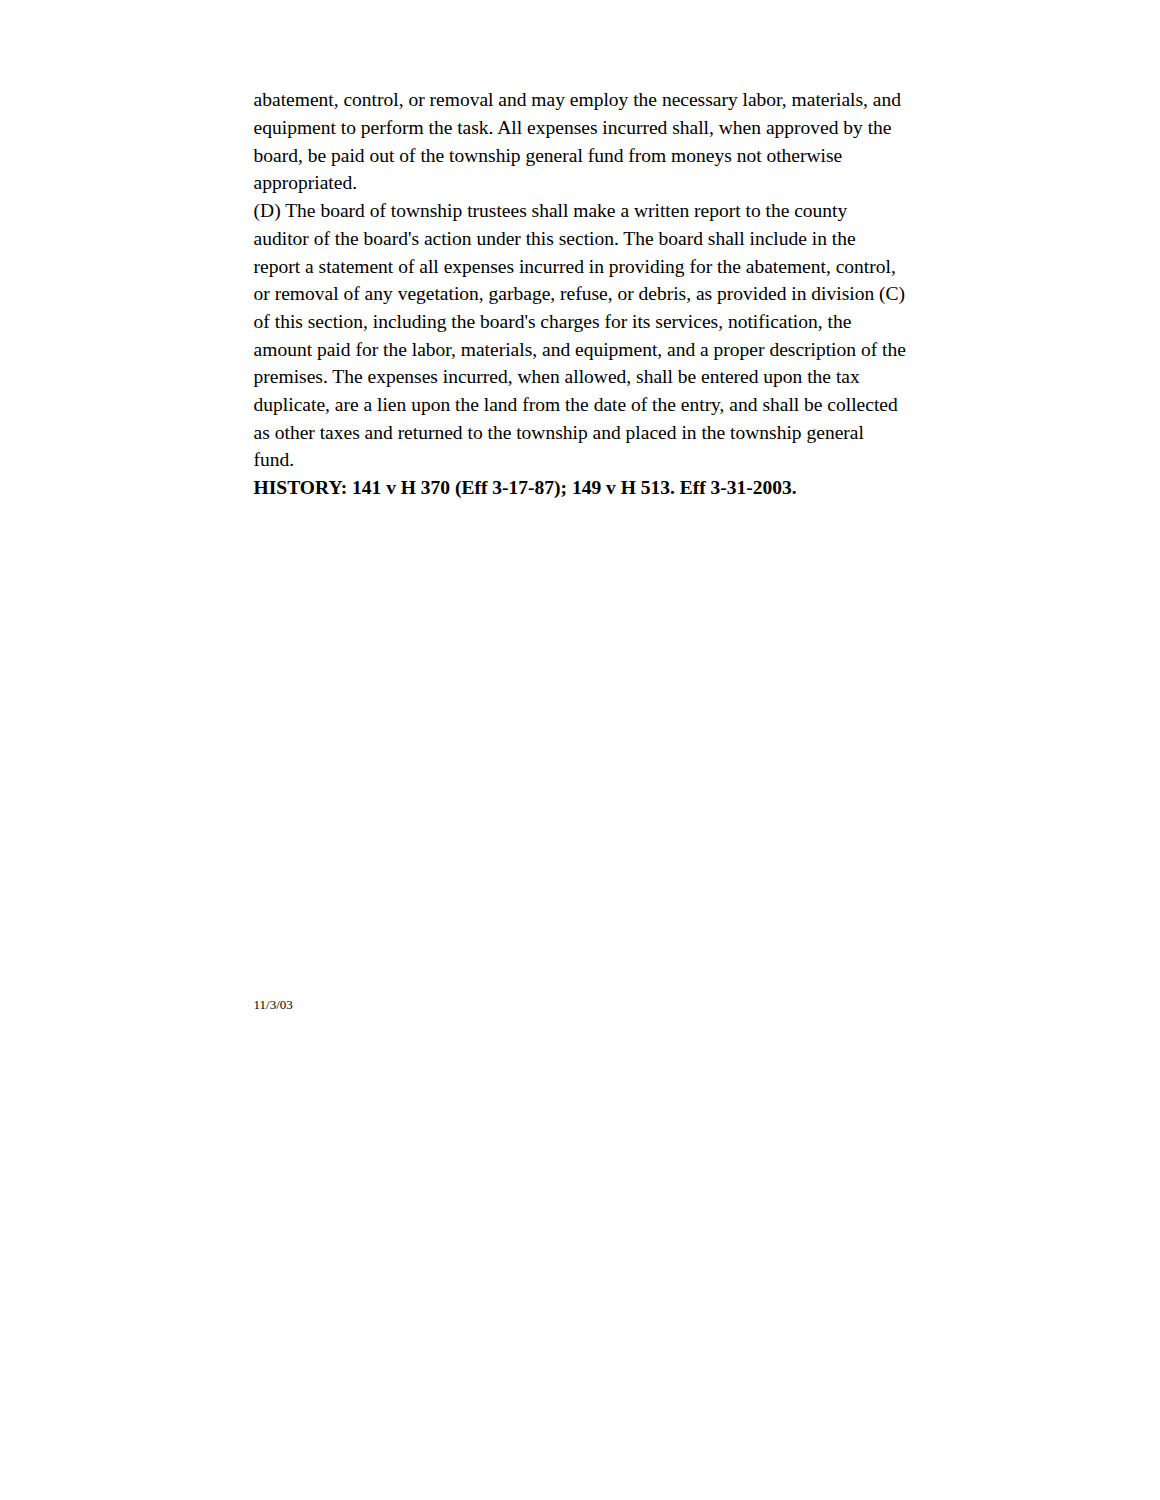abatement, control, or removal and may employ the necessary labor, materials, and equipment to perform the task. All expenses incurred shall, when approved by the board, be paid out of the township general fund from moneys not otherwise appropriated.
(D) The board of township trustees shall make a written report to the county auditor of the board's action under this section. The board shall include in the report a statement of all expenses incurred in providing for the abatement, control, or removal of any vegetation, garbage, refuse, or debris, as provided in division (C) of this section, including the board's charges for its services, notification, the amount paid for the labor, materials, and equipment, and a proper description of the premises. The expenses incurred, when allowed, shall be entered upon the tax duplicate, are a lien upon the land from the date of the entry, and shall be collected as other taxes and returned to the township and placed in the township general fund.
HISTORY: 141 v H 370 (Eff 3-17-87); 149 v H 513. Eff 3-31-2003.
11/3/03